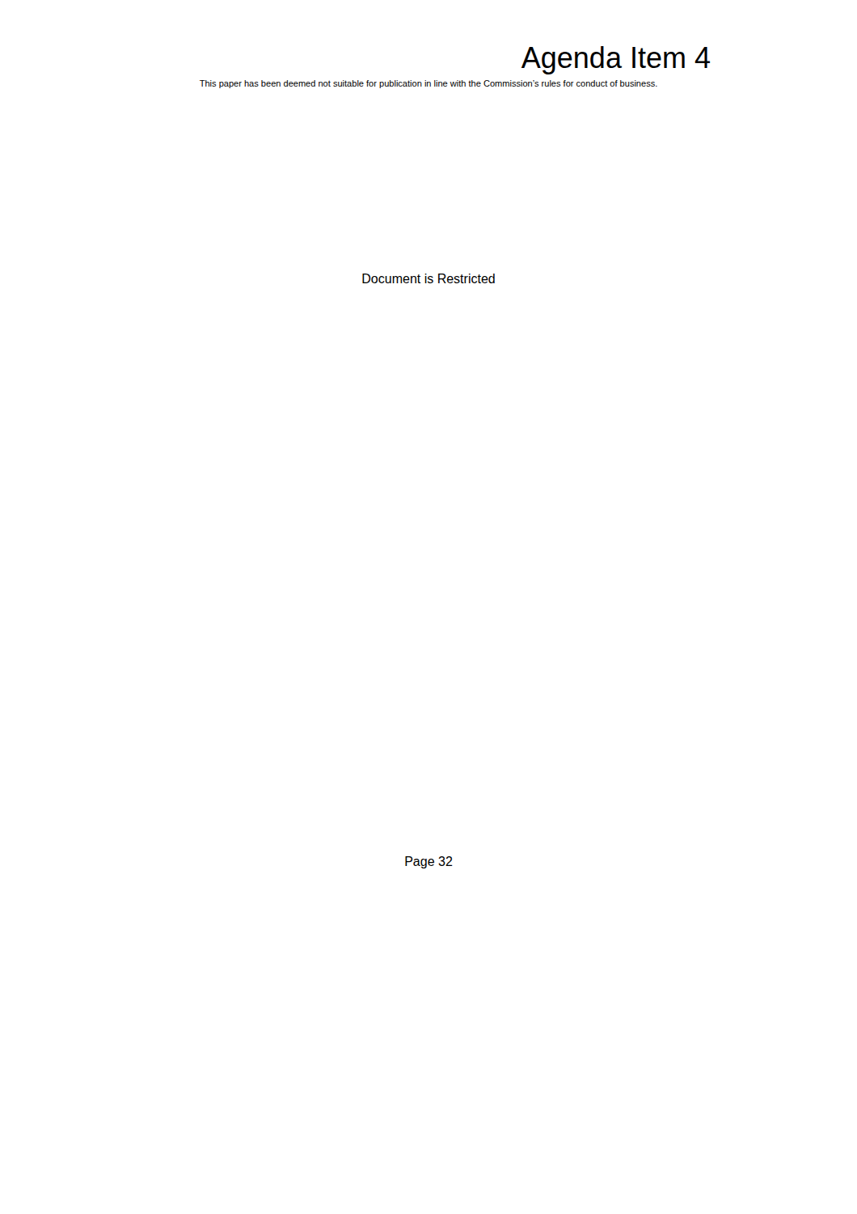Agenda Item 4
This paper has been deemed not suitable for publication in line with the Commission’s rules for conduct of business.
Document is Restricted
Page 32